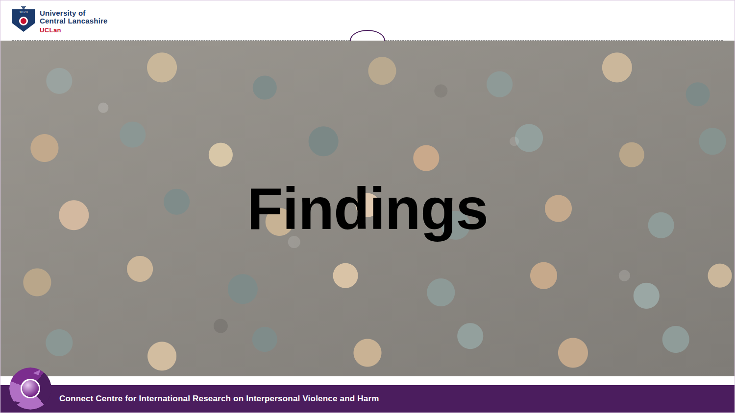1828
University of Central Lancashire UCLan
Findings
Connect Centre for International Research on Interpersonal Violence and Harm